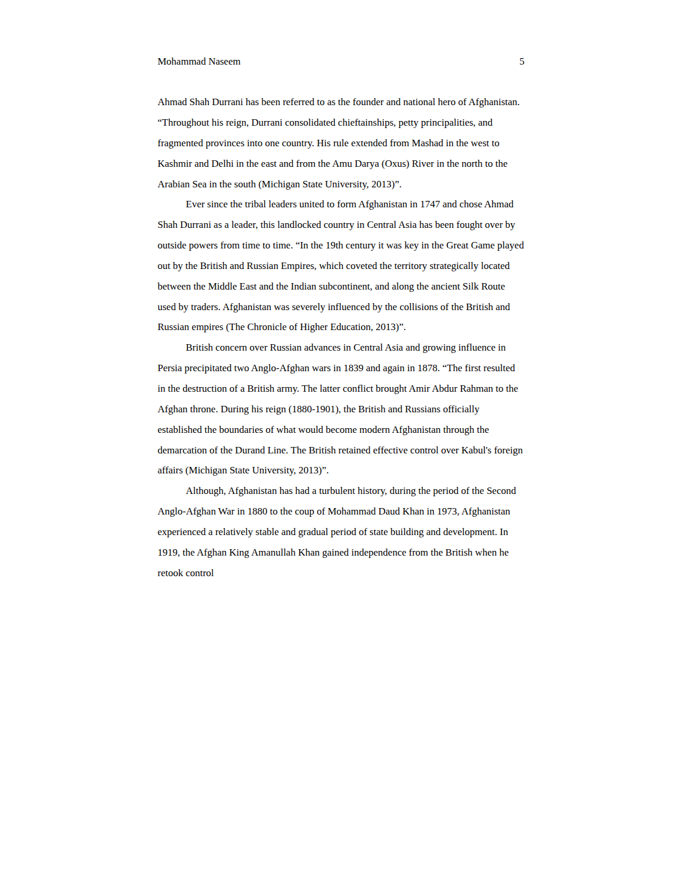Mohammad Naseem 5
Ahmad Shah Durrani has been referred to as the founder and national hero of Afghanistan. “Throughout his reign, Durrani consolidated chieftainships, petty principalities, and fragmented provinces into one country. His rule extended from Mashad in the west to Kashmir and Delhi in the east and from the Amu Darya (Oxus) River in the north to the Arabian Sea in the south (Michigan State University, 2013)”.
Ever since the tribal leaders united to form Afghanistan in 1747 and chose Ahmad Shah Durrani as a leader, this landlocked country in Central Asia has been fought over by outside powers from time to time. “In the 19th century it was key in the Great Game played out by the British and Russian Empires, which coveted the territory strategically located between the Middle East and the Indian subcontinent, and along the ancient Silk Route used by traders. Afghanistan was severely influenced by the collisions of the British and Russian empires (The Chronicle of Higher Education, 2013)”.
British concern over Russian advances in Central Asia and growing influence in Persia precipitated two Anglo-Afghan wars in 1839 and again in 1878. “The first resulted in the destruction of a British army. The latter conflict brought Amir Abdur Rahman to the Afghan throne. During his reign (1880-1901), the British and Russians officially established the boundaries of what would become modern Afghanistan through the demarcation of the Durand Line. The British retained effective control over Kabul's foreign affairs (Michigan State University, 2013)”.
Although, Afghanistan has had a turbulent history, during the period of the Second Anglo-Afghan War in 1880 to the coup of Mohammad Daud Khan in 1973, Afghanistan experienced a relatively stable and gradual period of state building and development. In 1919, the Afghan King Amanullah Khan gained independence from the British when he retook control